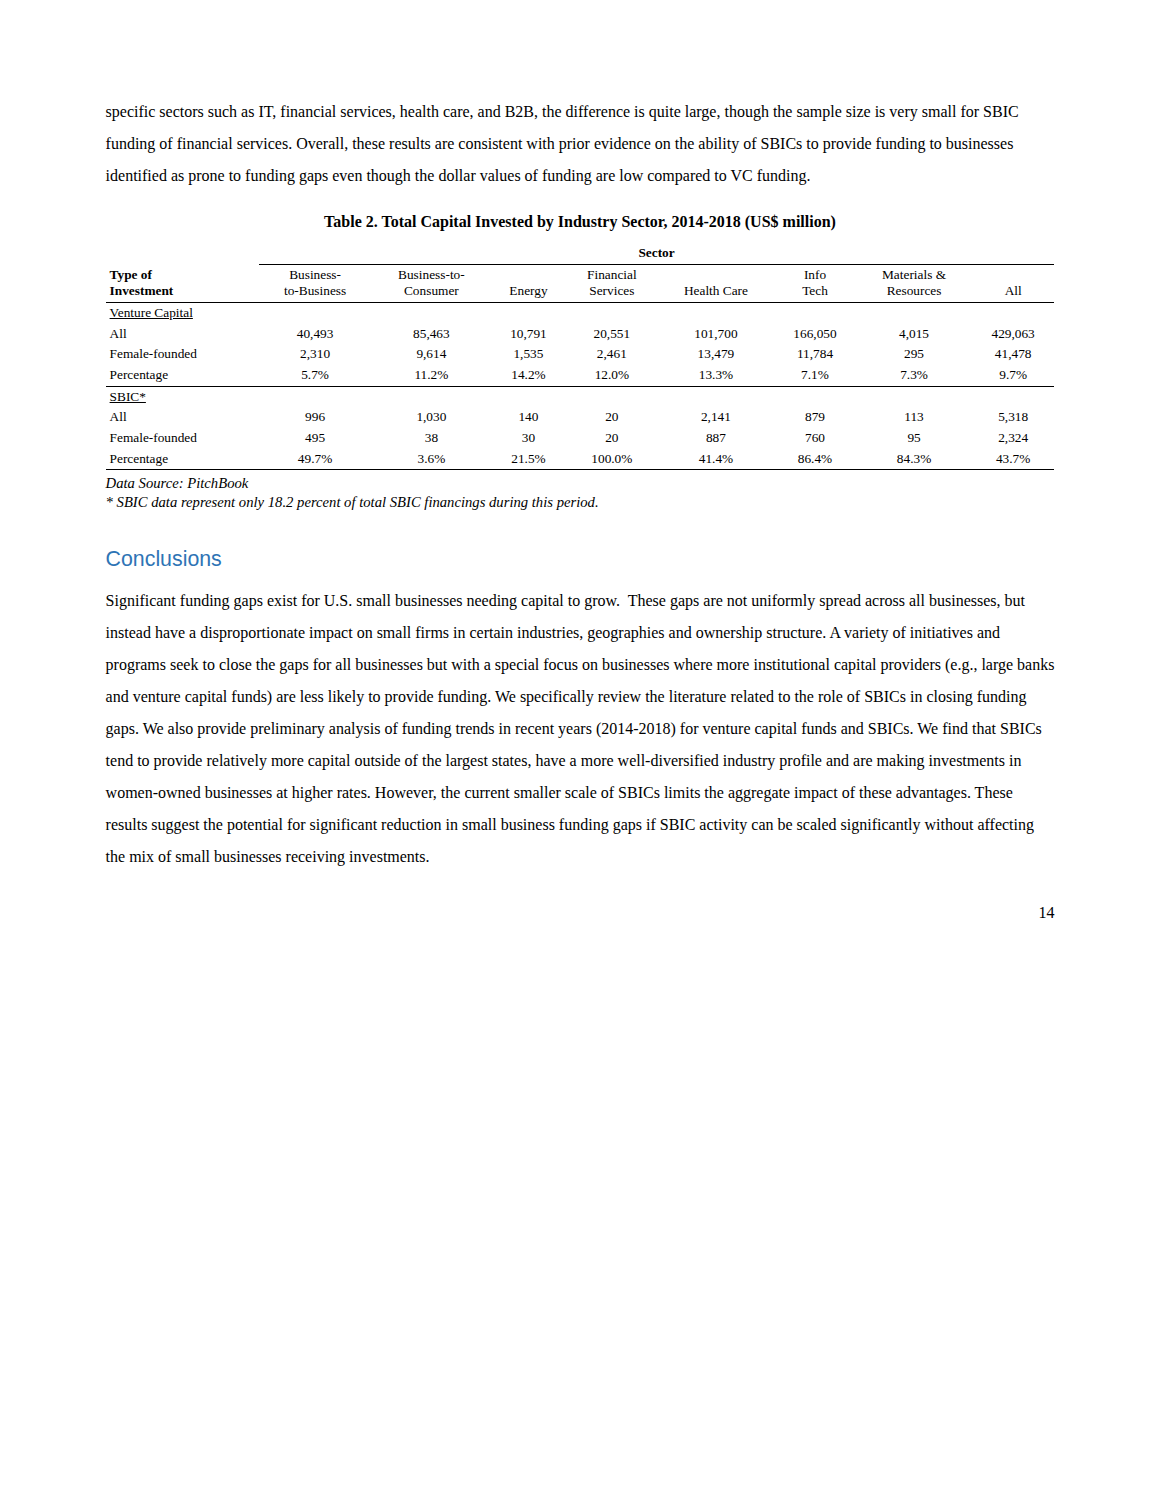specific sectors such as IT, financial services, health care, and B2B, the difference is quite large, though the sample size is very small for SBIC funding of financial services. Overall, these results are consistent with prior evidence on the ability of SBICs to provide funding to businesses identified as prone to funding gaps even though the dollar values of funding are low compared to VC funding.
Table 2. Total Capital Invested by Industry Sector, 2014-2018 (US$ million)
| | Sector |
| Type of Investment | Business- to-Business | Business-to- Consumer | Energy | Financial Services | Health Care | Info Tech | Materials & Resources | All |
| Venture Capital | |
| All | 40,493 | 85,463 | 10,791 | 20,551 | 101,700 | 166,050 | 4,015 | 429,063 |
| Female-founded | 2,310 | 9,614 | 1,535 | 2,461 | 13,479 | 11,784 | 295 | 41,478 |
| Percentage | 5.7% | 11.2% | 14.2% | 12.0% | 13.3% | 7.1% | 7.3% | 9.7% |
| SBIC* | |
| All | 996 | 1,030 | 140 | 20 | 2,141 | 879 | 113 | 5,318 |
| Female-founded | 495 | 38 | 30 | 20 | 887 | 760 | 95 | 2,324 |
| Percentage | 49.7% | 3.6% | 21.5% | 100.0% | 41.4% | 86.4% | 84.3% | 43.7% |
Data Source: PitchBook
* SBIC data represent only 18.2 percent of total SBIC financings during this period.
Conclusions
Significant funding gaps exist for U.S. small businesses needing capital to grow. These gaps are not uniformly spread across all businesses, but instead have a disproportionate impact on small firms in certain industries, geographies and ownership structure. A variety of initiatives and programs seek to close the gaps for all businesses but with a special focus on businesses where more institutional capital providers (e.g., large banks and venture capital funds) are less likely to provide funding. We specifically review the literature related to the role of SBICs in closing funding gaps. We also provide preliminary analysis of funding trends in recent years (2014-2018) for venture capital funds and SBICs. We find that SBICs tend to provide relatively more capital outside of the largest states, have a more well-diversified industry profile and are making investments in women-owned businesses at higher rates. However, the current smaller scale of SBICs limits the aggregate impact of these advantages. These results suggest the potential for significant reduction in small business funding gaps if SBIC activity can be scaled significantly without affecting the mix of small businesses receiving investments.
14